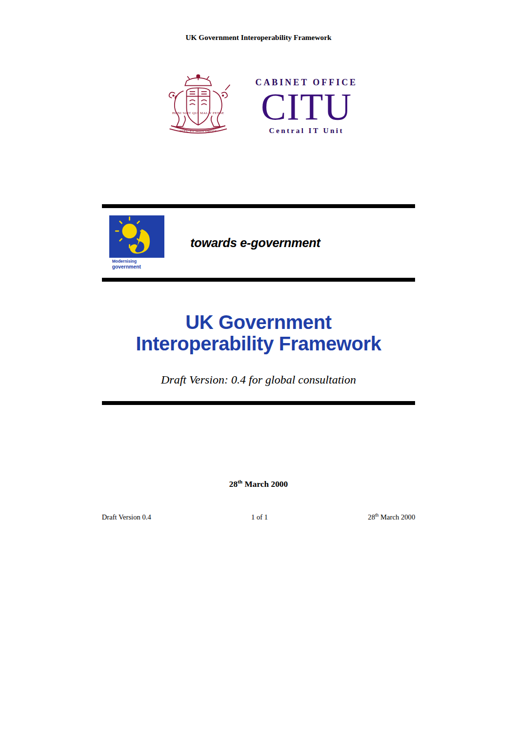UK Government Interoperability Framework
HONI SOIT QUI MAL Y PENSE DIEU ET MON DROIT
CABINET OFFICE
CITU
Central IT Unit
Modernising government
towards e-government
UK Government
Interoperability Framework
Draft Version: 0.4 for global consultation
28th March 2000
Draft Version 0.4 1 of 1 28th March 2000